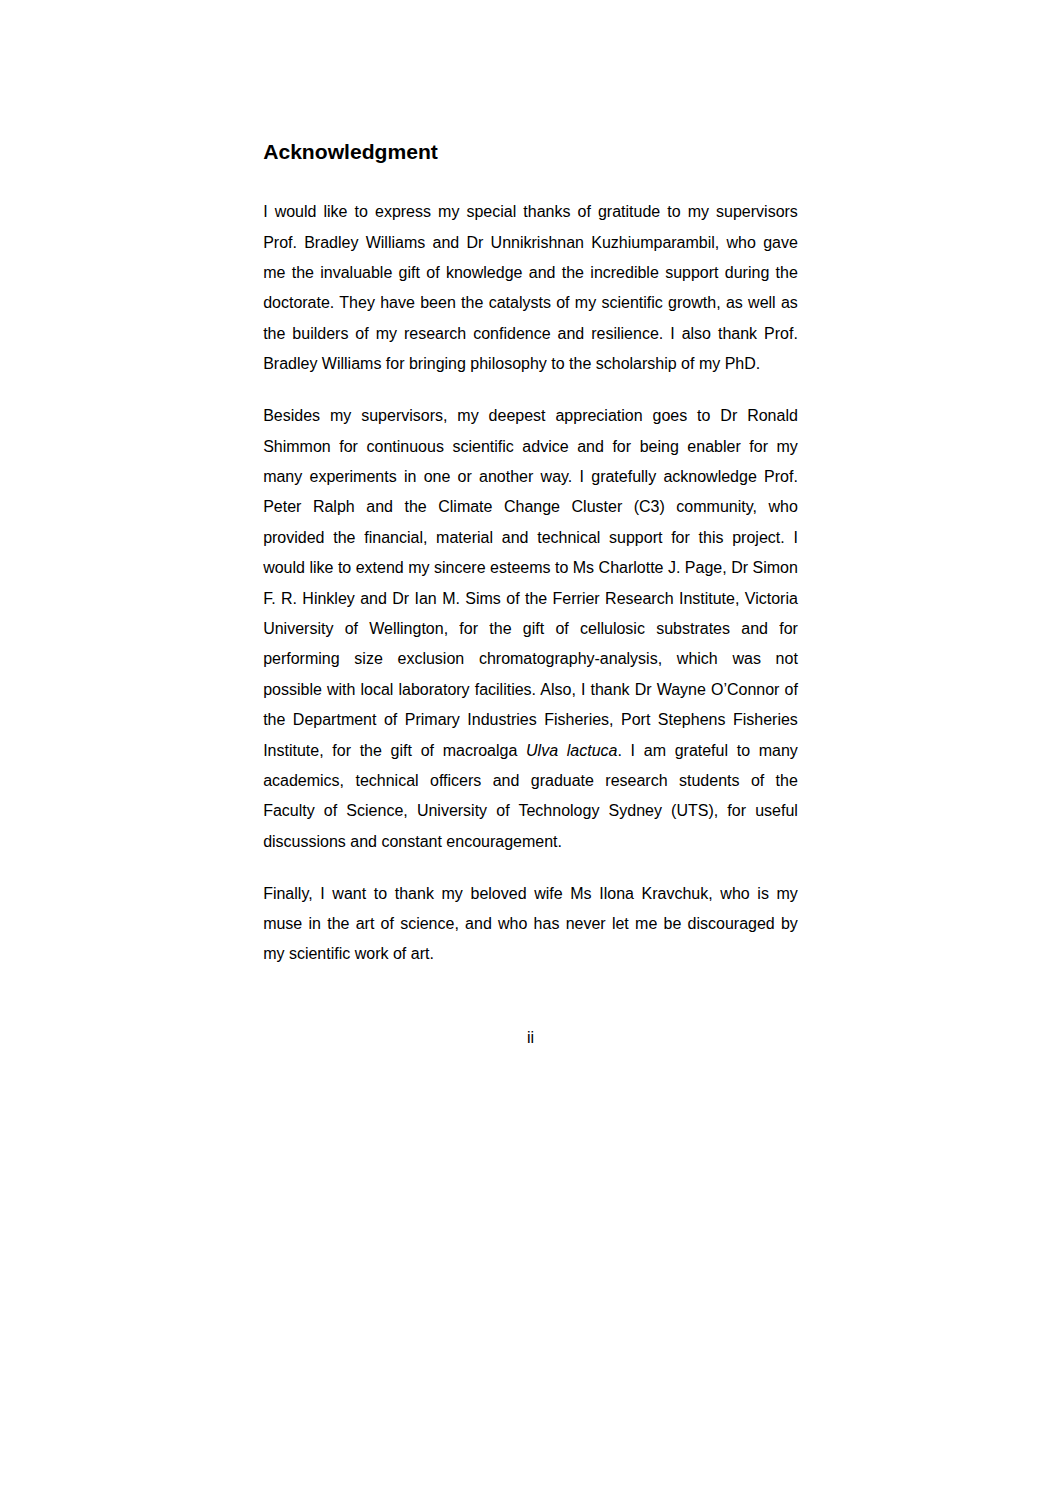Acknowledgment
I would like to express my special thanks of gratitude to my supervisors Prof. Bradley Williams and Dr Unnikrishnan Kuzhiumparambil, who gave me the invaluable gift of knowledge and the incredible support during the doctorate. They have been the catalysts of my scientific growth, as well as the builders of my research confidence and resilience. I also thank Prof. Bradley Williams for bringing philosophy to the scholarship of my PhD.
Besides my supervisors, my deepest appreciation goes to Dr Ronald Shimmon for continuous scientific advice and for being enabler for my many experiments in one or another way. I gratefully acknowledge Prof. Peter Ralph and the Climate Change Cluster (C3) community, who provided the financial, material and technical support for this project. I would like to extend my sincere esteems to Ms Charlotte J. Page, Dr Simon F. R. Hinkley and Dr Ian M. Sims of the Ferrier Research Institute, Victoria University of Wellington, for the gift of cellulosic substrates and for performing size exclusion chromatography-analysis, which was not possible with local laboratory facilities. Also, I thank Dr Wayne O’Connor of the Department of Primary Industries Fisheries, Port Stephens Fisheries Institute, for the gift of macroalga Ulva lactuca. I am grateful to many academics, technical officers and graduate research students of the Faculty of Science, University of Technology Sydney (UTS), for useful discussions and constant encouragement.
Finally, I want to thank my beloved wife Ms Ilona Kravchuk, who is my muse in the art of science, and who has never let me be discouraged by my scientific work of art.
ii